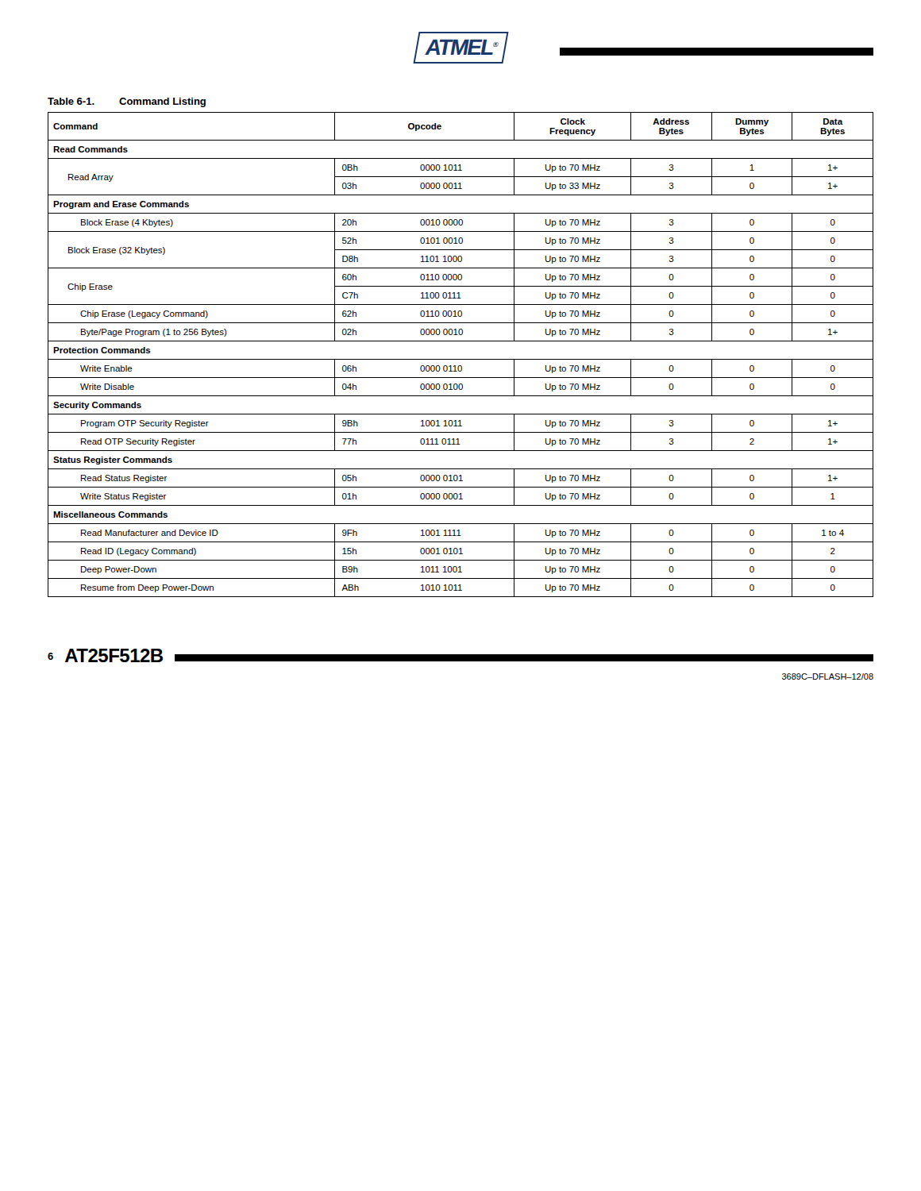ATMEL®
Table 6-1. Command Listing
| Command | Opcode | Clock Frequency | Address Bytes | Dummy Bytes | Data Bytes |
| --- | --- | --- | --- | --- | --- |
| Read Commands |
| Read Array | 0Bh | 0000 1011 | Up to 70 MHz | 3 | 1 | 1+ |
| 03h | 0000 0011 | Up to 33 MHz | 3 | 0 | 1+ |
| Program and Erase Commands |
| Block Erase (4 Kbytes) | 20h | 0010 0000 | Up to 70 MHz | 3 | 0 | 0 |
| Block Erase (32 Kbytes) | 52h | 0101 0010 | Up to 70 MHz | 3 | 0 | 0 |
| D8h | 1101 1000 | Up to 70 MHz | 3 | 0 | 0 |
| Chip Erase | 60h | 0110 0000 | Up to 70 MHz | 0 | 0 | 0 |
| C7h | 1100 0111 | Up to 70 MHz | 0 | 0 | 0 |
| Chip Erase (Legacy Command) | 62h | 0110 0010 | Up to 70 MHz | 0 | 0 | 0 |
| Byte/Page Program (1 to 256 Bytes) | 02h | 0000 0010 | Up to 70 MHz | 3 | 0 | 1+ |
| Protection Commands |
| Write Enable | 06h | 0000 0110 | Up to 70 MHz | 0 | 0 | 0 |
| Write Disable | 04h | 0000 0100 | Up to 70 MHz | 0 | 0 | 0 |
| Security Commands |
| Program OTP Security Register | 9Bh | 1001 1011 | Up to 70 MHz | 3 | 0 | 1+ |
| Read OTP Security Register | 77h | 0111 0111 | Up to 70 MHz | 3 | 2 | 1+ |
| Status Register Commands |
| Read Status Register | 05h | 0000 0101 | Up to 70 MHz | 0 | 0 | 1+ |
| Write Status Register | 01h | 0000 0001 | Up to 70 MHz | 0 | 0 | 1 |
| Miscellaneous Commands |
| Read Manufacturer and Device ID | 9Fh | 1001 1111 | Up to 70 MHz | 0 | 0 | 1 to 4 |
| Read ID (Legacy Command) | 15h | 0001 0101 | Up to 70 MHz | 0 | 0 | 2 |
| Deep Power-Down | B9h | 1011 1001 | Up to 70 MHz | 0 | 0 | 0 |
| Resume from Deep Power-Down | ABh | 1010 1011 | Up to 70 MHz | 0 | 0 | 0 |
6 AT25F512B
3689C–DFLASH–12/08